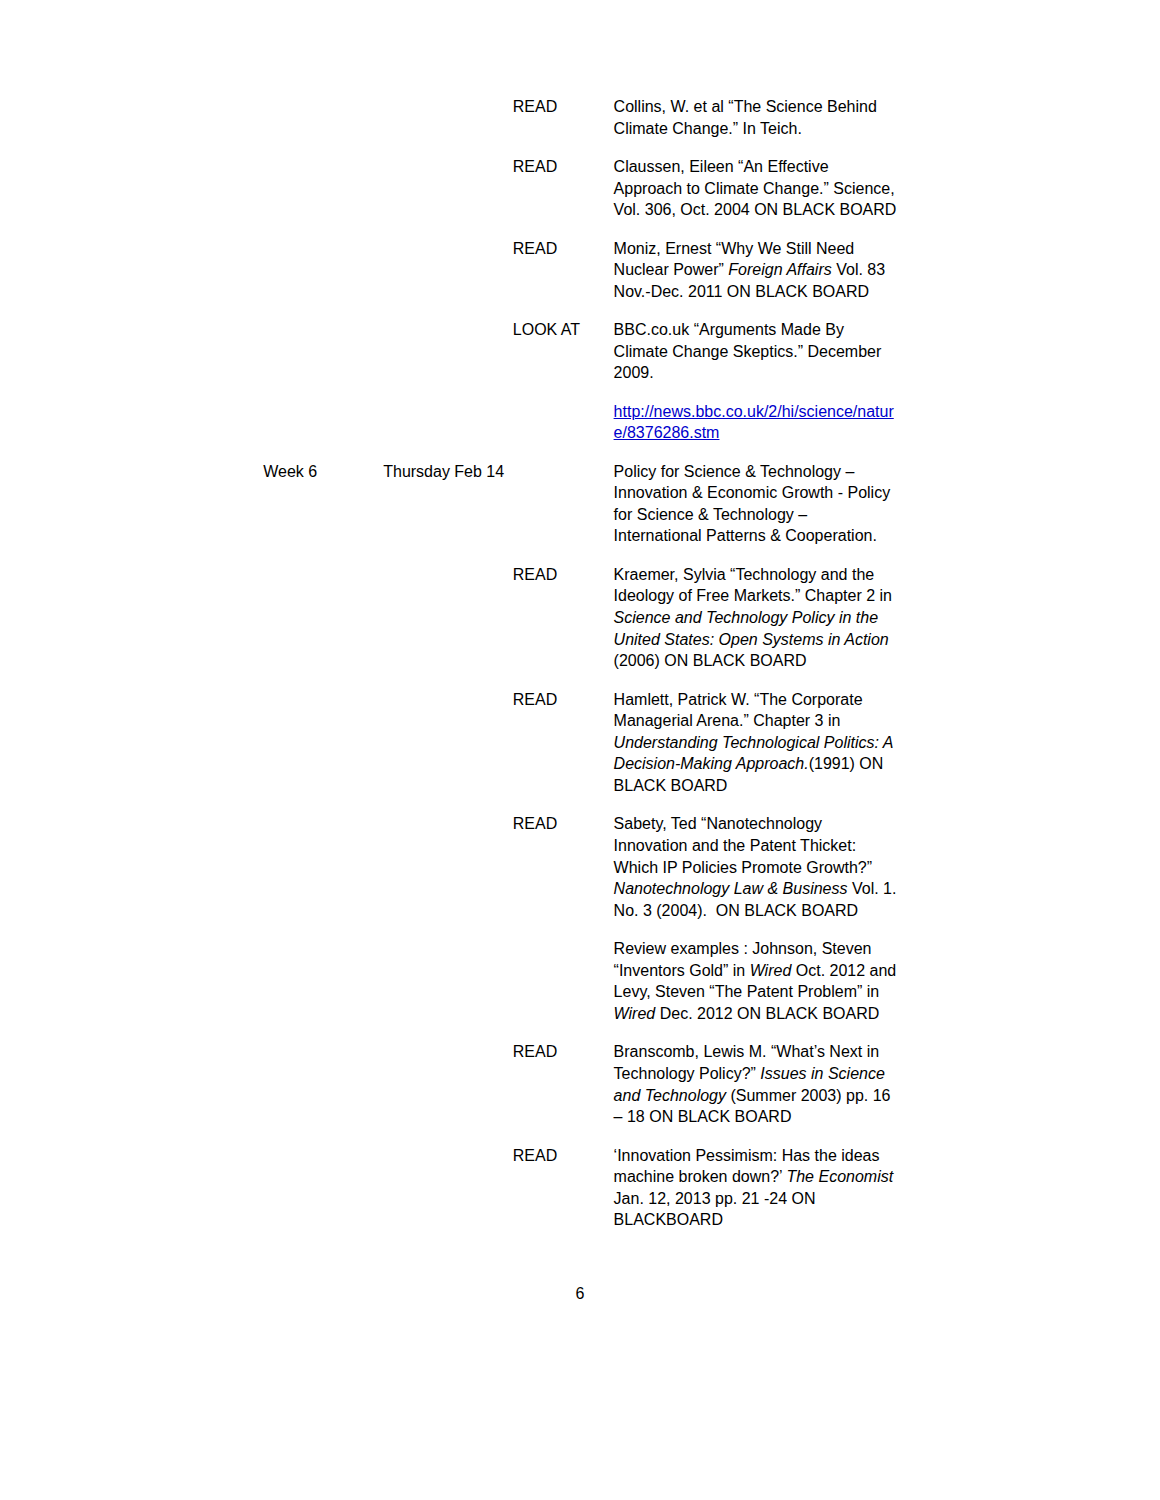| | | READ | Collins, W. et al “The Science Behind Climate Change.” In Teich. |
| | | READ | Claussen, Eileen “An Effective Approach to Climate Change.” Science, Vol. 306, Oct. 2004 ON BLACK BOARD |
| | | READ | Moniz, Ernest “Why We Still Need Nuclear Power” Foreign Affairs Vol. 83 Nov.-Dec. 2011 ON BLACK BOARD |
| | | LOOK AT | BBC.co.uk “Arguments Made By Climate Change Skeptics.” December 2009. |
| | | | http://news.bbc.co.uk/2/hi/science/nature/8376286.stm |
| Week 6 | Thursday Feb 14 | | Policy for Science & Technology – Innovation & Economic Growth - Policy for Science & Technology – International Patterns & Cooperation. |
| | | READ | Kraemer, Sylvia “Technology and the Ideology of Free Markets.” Chapter 2 in Science and Technology Policy in the United States: Open Systems in Action (2006) ON BLACK BOARD |
| | | READ | Hamlett, Patrick W. “The Corporate Managerial Arena.” Chapter 3 in Understanding Technological Politics: A Decision-Making Approach. (1991) ON BLACK BOARD |
| | | READ | Sabety, Ted “Nanotechnology Innovation and the Patent Thicket: Which IP Policies Promote Growth?” Nanotechnology Law & Business Vol. 1. No. 3 (2004). ON BLACK BOARD Review examples : Johnson, Steven “Inventors Gold” in Wired Oct. 2012 and Levy, Steven “The Patent Problem” in Wired Dec. 2012 ON BLACK BOARD |
| | | READ | Branscomb, Lewis M. “What’s Next in Technology Policy?” Issues in Science and Technology (Summer 2003) pp. 16 – 18 ON BLACK BOARD |
| | | READ | ‘Innovation Pessimism: Has the ideas machine broken down?’ The Economist Jan. 12, 2013 pp. 21 -24 ON BLACKBOARD |
6